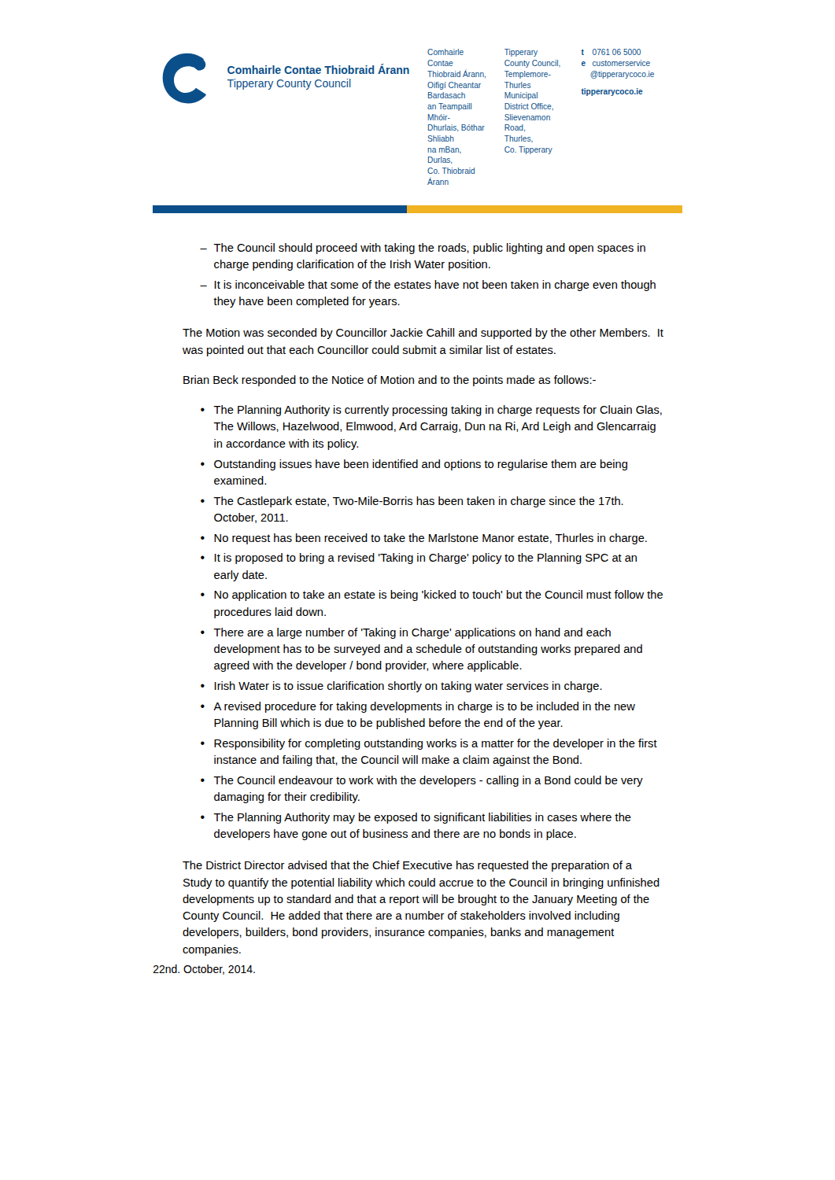Comhairle Contae Thiobraid Árann
Tipperary County Council
Comhairle Contae
Thiobraid Árann,
Oifigí Cheantar Bardasach
an Teampaill Mhóir-
Dhurlais, Bóthar Shliabh
na mBan, Durlas,
Co. Thiobraid Árann
Tipperary County Council,
Templemore-Thurles
Municipal District Office,
Slievenamon Road,
Thurles,
Co. Tipperary
t 0761 06 5000
e customerservice
@tipperarycoco.ie tipperarycoco.ie
The Council should proceed with taking the roads, public lighting and open spaces in charge pending clarification of the Irish Water position.
It is inconceivable that some of the estates have not been taken in charge even though they have been completed for years.
The Motion was seconded by Councillor Jackie Cahill and supported by the other Members. It was pointed out that each Councillor could submit a similar list of estates.
Brian Beck responded to the Notice of Motion and to the points made as follows:-
The Planning Authority is currently processing taking in charge requests for Cluain Glas, The Willows, Hazelwood, Elmwood, Ard Carraig, Dun na Ri, Ard Leigh and Glencarraig in accordance with its policy.
Outstanding issues have been identified and options to regularise them are being examined.
The Castlepark estate, Two-Mile-Borris has been taken in charge since the 17th. October, 2011.
No request has been received to take the Marlstone Manor estate, Thurles in charge.
It is proposed to bring a revised 'Taking in Charge' policy to the Planning SPC at an early date.
No application to take an estate is being 'kicked to touch' but the Council must follow the procedures laid down.
There are a large number of 'Taking in Charge' applications on hand and each development has to be surveyed and a schedule of outstanding works prepared and agreed with the developer / bond provider, where applicable.
Irish Water is to issue clarification shortly on taking water services in charge.
A revised procedure for taking developments in charge is to be included in the new Planning Bill which is due to be published before the end of the year.
Responsibility for completing outstanding works is a matter for the developer in the first instance and failing that, the Council will make a claim against the Bond.
The Council endeavour to work with the developers - calling in a Bond could be very damaging for their credibility.
The Planning Authority may be exposed to significant liabilities in cases where the developers have gone out of business and there are no bonds in place.
The District Director advised that the Chief Executive has requested the preparation of a Study to quantify the potential liability which could accrue to the Council in bringing unfinished developments up to standard and that a report will be brought to the January Meeting of the County Council. He added that there are a number of stakeholders involved including developers, builders, bond providers, insurance companies, banks and management companies.
22nd. October, 2014.